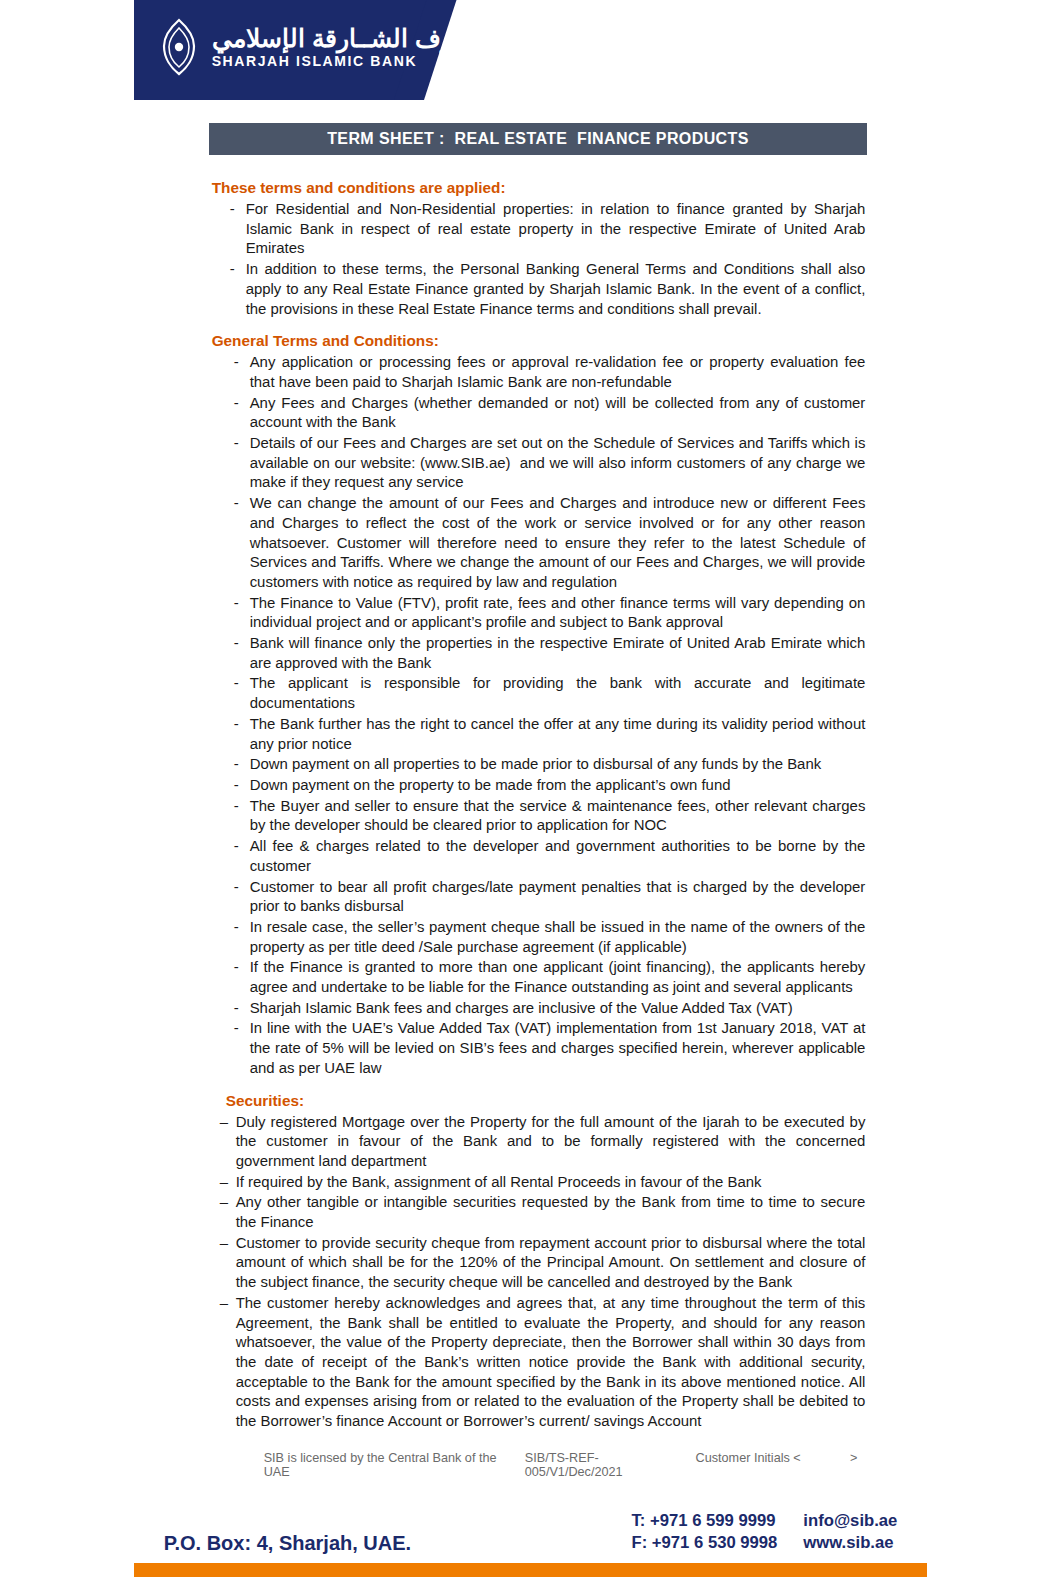مصرف الشــارقة الإسلامي
SHARJAH ISLAMIC BANK
TERM SHEET : REAL ESTATE FINANCE PRODUCTS
These terms and conditions are applied:
For Residential and Non-Residential properties: in relation to finance granted by Sharjah Islamic Bank in respect of real estate property in the respective Emirate of United Arab Emirates
In addition to these terms, the Personal Banking General Terms and Conditions shall also apply to any Real Estate Finance granted by Sharjah Islamic Bank. In the event of a conflict, the provisions in these Real Estate Finance terms and conditions shall prevail.
General Terms and Conditions:
Any application or processing fees or approval re-validation fee or property evaluation fee that have been paid to Sharjah Islamic Bank are non-refundable
Any Fees and Charges (whether demanded or not) will be collected from any of customer account with the Bank
Details of our Fees and Charges are set out on the Schedule of Services and Tariffs which is available on our website: (www.SIB.ae) and we will also inform customers of any charge we make if they request any service
We can change the amount of our Fees and Charges and introduce new or different Fees and Charges to reflect the cost of the work or service involved or for any other reason whatsoever. Customer will therefore need to ensure they refer to the latest Schedule of Services and Tariffs. Where we change the amount of our Fees and Charges, we will provide customers with notice as required by law and regulation
The Finance to Value (FTV), profit rate, fees and other finance terms will vary depending on individual project and or applicant’s profile and subject to Bank approval
Bank will finance only the properties in the respective Emirate of United Arab Emirate which are approved with the Bank
The applicant is responsible for providing the bank with accurate and legitimate documentations
The Bank further has the right to cancel the offer at any time during its validity period without any prior notice
Down payment on all properties to be made prior to disbursal of any funds by the Bank
Down payment on the property to be made from the applicant’s own fund
The Buyer and seller to ensure that the service & maintenance fees, other relevant charges by the developer should be cleared prior to application for NOC
All fee & charges related to the developer and government authorities to be borne by the customer
Customer to bear all profit charges/late payment penalties that is charged by the developer prior to banks disbursal
In resale case, the seller’s payment cheque shall be issued in the name of the owners of the property as per title deed /Sale purchase agreement (if applicable)
If the Finance is granted to more than one applicant (joint financing), the applicants hereby agree and undertake to be liable for the Finance outstanding as joint and several applicants
Sharjah Islamic Bank fees and charges are inclusive of the Value Added Tax (VAT)
In line with the UAE’s Value Added Tax (VAT) implementation from 1st January 2018, VAT at the rate of 5% will be levied on SIB’s fees and charges specified herein, wherever applicable and as per UAE law
Securities:
Duly registered Mortgage over the Property for the full amount of the Ijarah to be executed by the customer in favour of the Bank and to be formally registered with the concerned government land department
If required by the Bank, assignment of all Rental Proceeds in favour of the Bank
Any other tangible or intangible securities requested by the Bank from time to time to secure the Finance
Customer to provide security cheque from repayment account prior to disbursal where the total amount of which shall be for the 120% of the Principal Amount. On settlement and closure of the subject finance, the security cheque will be cancelled and destroyed by the Bank
The customer hereby acknowledges and agrees that, at any time throughout the term of this Agreement, the Bank shall be entitled to evaluate the Property, and should for any reason whatsoever, the value of the Property depreciate, then the Borrower shall within 30 days from the date of receipt of the Bank’s written notice provide the Bank with additional security, acceptable to the Bank for the amount specified by the Bank in its above mentioned notice. All costs and expenses arising from or related to the evaluation of the Property shall be debited to the Borrower’s finance Account or Borrower’s current/ savings Account
SIB is licensed by the Central Bank of the UAE SIB/TS-REF-005/V1/Dec/2021 Customer Initials < >
P.O. Box: 4, Sharjah, UAE.
T: +971 6 599 9999
F: +971 6 530 9998
info@sib.ae
www.sib.ae